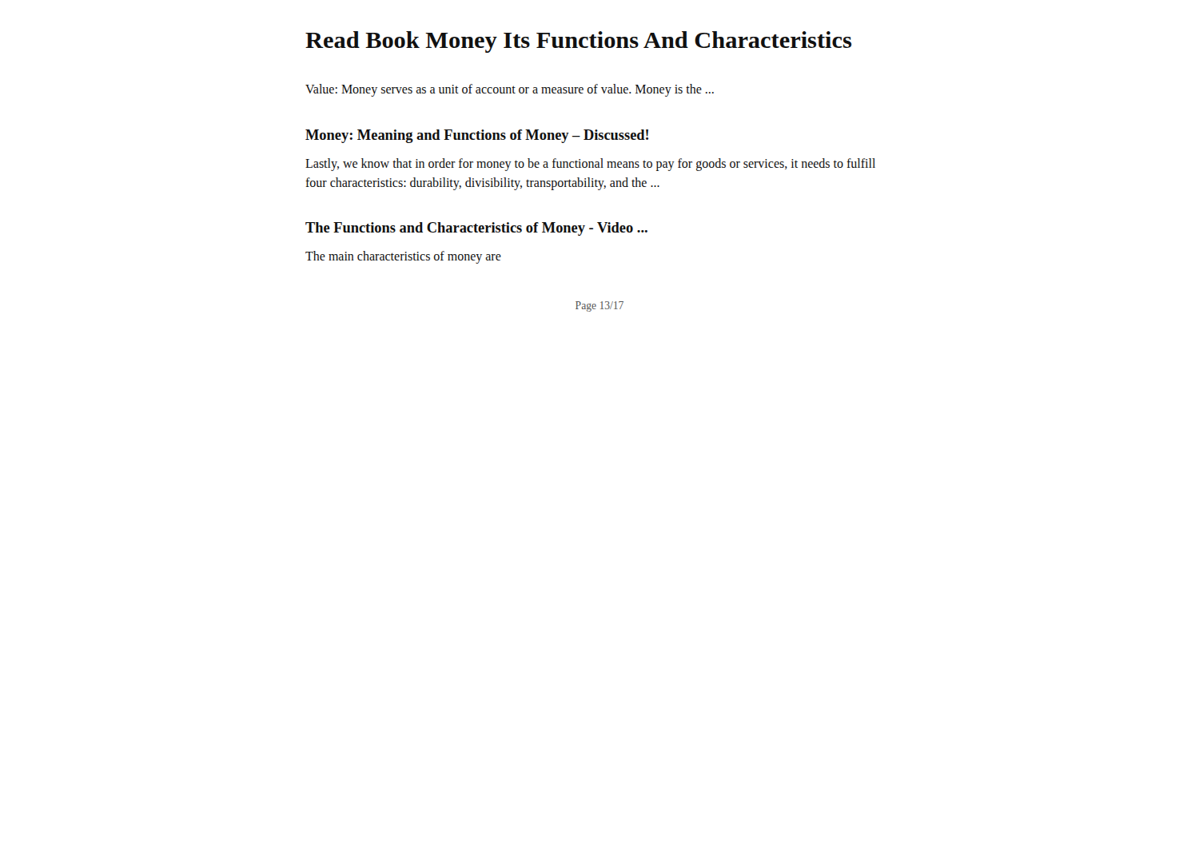Read Book Money Its Functions And Characteristics
Value: Money serves as a unit of account or a measure of value. Money is the ...
Money: Meaning and Functions of Money – Discussed!
Lastly, we know that in order for money to be a functional means to pay for goods or services, it needs to fulfill four characteristics: durability, divisibility, transportability, and the ...
The Functions and Characteristics of Money - Video ...
The main characteristics of money are
Page 13/17